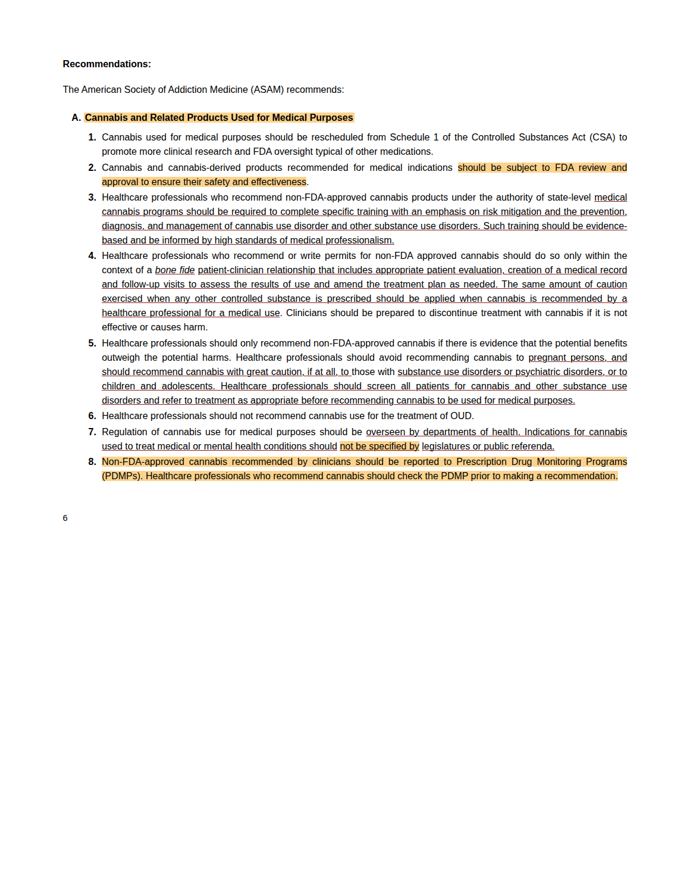Recommendations:
The American Society of Addiction Medicine (ASAM) recommends:
Cannabis and Related Products Used for Medical Purposes
Cannabis used for medical purposes should be rescheduled from Schedule 1 of the Controlled Substances Act (CSA) to promote more clinical research and FDA oversight typical of other medications.
Cannabis and cannabis-derived products recommended for medical indications should be subject to FDA review and approval to ensure their safety and effectiveness.
Healthcare professionals who recommend non-FDA-approved cannabis products under the authority of state-level medical cannabis programs should be required to complete specific training with an emphasis on risk mitigation and the prevention, diagnosis, and management of cannabis use disorder and other substance use disorders. Such training should be evidence-based and be informed by high standards of medical professionalism.
Healthcare professionals who recommend or write permits for non-FDA approved cannabis should do so only within the context of a bone fide patient-clinician relationship that includes appropriate patient evaluation, creation of a medical record and follow-up visits to assess the results of use and amend the treatment plan as needed. The same amount of caution exercised when any other controlled substance is prescribed should be applied when cannabis is recommended by a healthcare professional for a medical use. Clinicians should be prepared to discontinue treatment with cannabis if it is not effective or causes harm.
Healthcare professionals should only recommend non-FDA-approved cannabis if there is evidence that the potential benefits outweigh the potential harms. Healthcare professionals should avoid recommending cannabis to pregnant persons, and should recommend cannabis with great caution, if at all, to those with substance use disorders or psychiatric disorders, or to children and adolescents. Healthcare professionals should screen all patients for cannabis and other substance use disorders and refer to treatment as appropriate before recommending cannabis to be used for medical purposes.
Healthcare professionals should not recommend cannabis use for the treatment of OUD.
Regulation of cannabis use for medical purposes should be overseen by departments of health. Indications for cannabis used to treat medical or mental health conditions should not be specified by legislatures or public referenda.
Non-FDA-approved cannabis recommended by clinicians should be reported to Prescription Drug Monitoring Programs (PDMPs). Healthcare professionals who recommend cannabis should check the PDMP prior to making a recommendation.
6